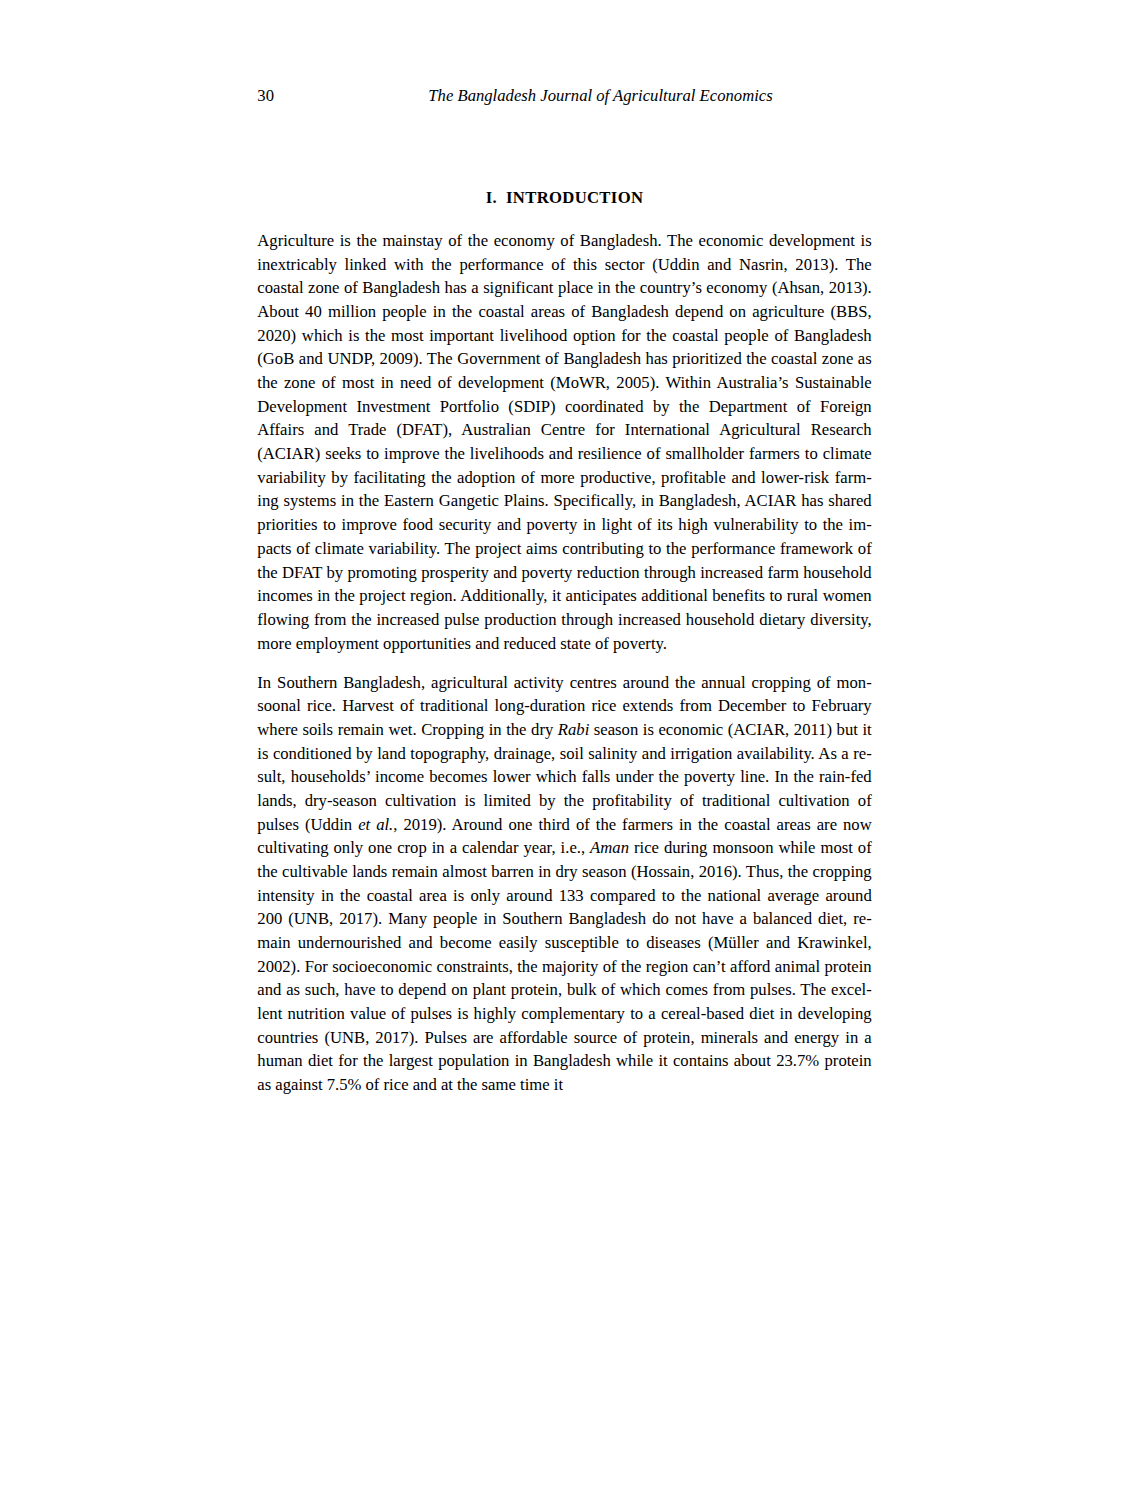30
The Bangladesh Journal of Agricultural Economics
I. INTRODUCTION
Agriculture is the mainstay of the economy of Bangladesh. The economic development is inextricably linked with the performance of this sector (Uddin and Nasrin, 2013). The coastal zone of Bangladesh has a significant place in the country’s economy (Ahsan, 2013). About 40 million people in the coastal areas of Bangladesh depend on agriculture (BBS, 2020) which is the most important livelihood option for the coastal people of Bangladesh (GoB and UNDP, 2009). The Government of Bangladesh has prioritized the coastal zone as the zone of most in need of development (MoWR, 2005). Within Australia’s Sustainable Development Investment Portfolio (SDIP) coordinated by the Department of Foreign Affairs and Trade (DFAT), Australian Centre for International Agricultural Research (ACIAR) seeks to improve the livelihoods and resilience of smallholder farmers to climate variability by facilitating the adoption of more productive, profitable and lower-risk farming systems in the Eastern Gangetic Plains. Specifically, in Bangladesh, ACIAR has shared priorities to improve food security and poverty in light of its high vulnerability to the impacts of climate variability. The project aims contributing to the performance framework of the DFAT by promoting prosperity and poverty reduction through increased farm household incomes in the project region. Additionally, it anticipates additional benefits to rural women flowing from the increased pulse production through increased household dietary diversity, more employment opportunities and reduced state of poverty.
In Southern Bangladesh, agricultural activity centres around the annual cropping of monsoonal rice. Harvest of traditional long-duration rice extends from December to February where soils remain wet. Cropping in the dry Rabi season is economic (ACIAR, 2011) but it is conditioned by land topography, drainage, soil salinity and irrigation availability. As a result, households’ income becomes lower which falls under the poverty line. In the rain-fed lands, dry-season cultivation is limited by the profitability of traditional cultivation of pulses (Uddin et al., 2019). Around one third of the farmers in the coastal areas are now cultivating only one crop in a calendar year, i.e., Aman rice during monsoon while most of the cultivable lands remain almost barren in dry season (Hossain, 2016). Thus, the cropping intensity in the coastal area is only around 133 compared to the national average around 200 (UNB, 2017). Many people in Southern Bangladesh do not have a balanced diet, remain undernourished and become easily susceptible to diseases (Müller and Krawinkel, 2002). For socioeconomic constraints, the majority of the region can’t afford animal protein and as such, have to depend on plant protein, bulk of which comes from pulses. The excellent nutrition value of pulses is highly complementary to a cereal-based diet in developing countries (UNB, 2017). Pulses are affordable source of protein, minerals and energy in a human diet for the largest population in Bangladesh while it contains about 23.7% protein as against 7.5% of rice and at the same time it